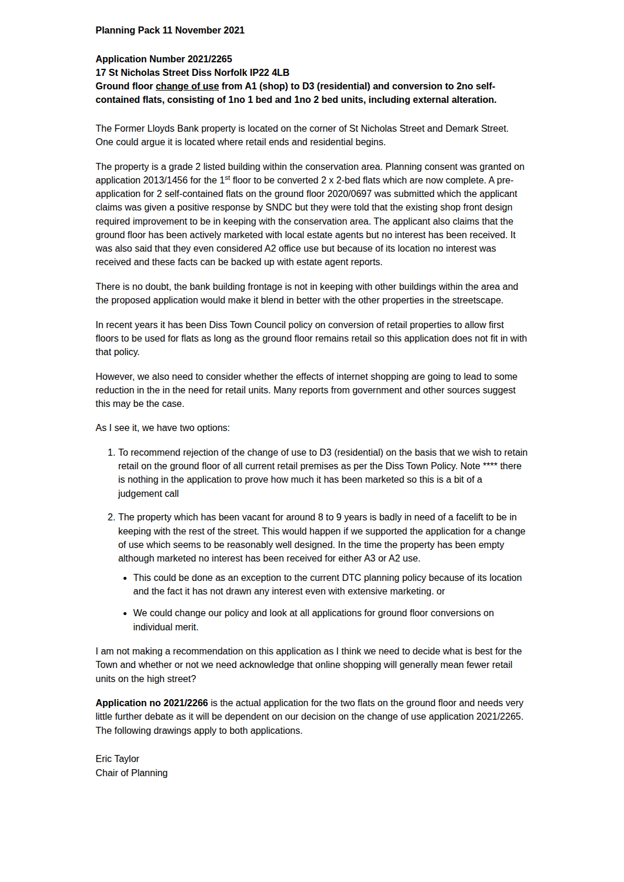Planning Pack 11 November 2021
Application Number 2021/2265
17 St Nicholas Street Diss Norfolk IP22 4LB
Ground floor change of use from A1 (shop) to D3 (residential) and conversion to 2no self-contained flats, consisting of 1no 1 bed and 1no 2 bed units, including external alteration.
The Former Lloyds Bank property is located on the corner of St Nicholas Street and Demark Street. One could argue it is located where retail ends and residential begins.
The property is a grade 2 listed building within the conservation area. Planning consent was granted on application 2013/1456 for the 1st floor to be converted 2 x 2-bed flats which are now complete. A pre-application for 2 self-contained flats on the ground floor 2020/0697 was submitted which the applicant claims was given a positive response by SNDC but they were told that the existing shop front design required improvement to be in keeping with the conservation area. The applicant also claims that the ground floor has been actively marketed with local estate agents but no interest has been received. It was also said that they even considered A2 office use but because of its location no interest was received and these facts can be backed up with estate agent reports.
There is no doubt, the bank building frontage is not in keeping with other buildings within the area and the proposed application would make it blend in better with the other properties in the streetscape.
In recent years it has been Diss Town Council policy on conversion of retail properties to allow first floors to be used for flats as long as the ground floor remains retail so this application does not fit in with that policy.
However, we also need to consider whether the effects of internet shopping are going to lead to some reduction in the in the need for retail units. Many reports from government and other sources suggest this may be the case.
As I see it, we have two options:
To recommend rejection of the change of use to D3 (residential) on the basis that we wish to retain retail on the ground floor of all current retail premises as per the Diss Town Policy. Note **** there is nothing in the application to prove how much it has been marketed so this is a bit of a judgement call
The property which has been vacant for around 8 to 9 years is badly in need of a facelift to be in keeping with the rest of the street. This would happen if we supported the application for a change of use which seems to be reasonably well designed. In the time the property has been empty although marketed no interest has been received for either A3 or A2 use.
This could be done as an exception to the current DTC planning policy because of its location and the fact it has not drawn any interest even with extensive marketing. or
We could change our policy and look at all applications for ground floor conversions on individual merit.
I am not making a recommendation on this application as I think we need to decide what is best for the Town and whether or not we need acknowledge that online shopping will generally mean fewer retail units on the high street?
Application no 2021/2266 is the actual application for the two flats on the ground floor and needs very little further debate as it will be dependent on our decision on the change of use application 2021/2265. The following drawings apply to both applications.
Eric Taylor
Chair of Planning